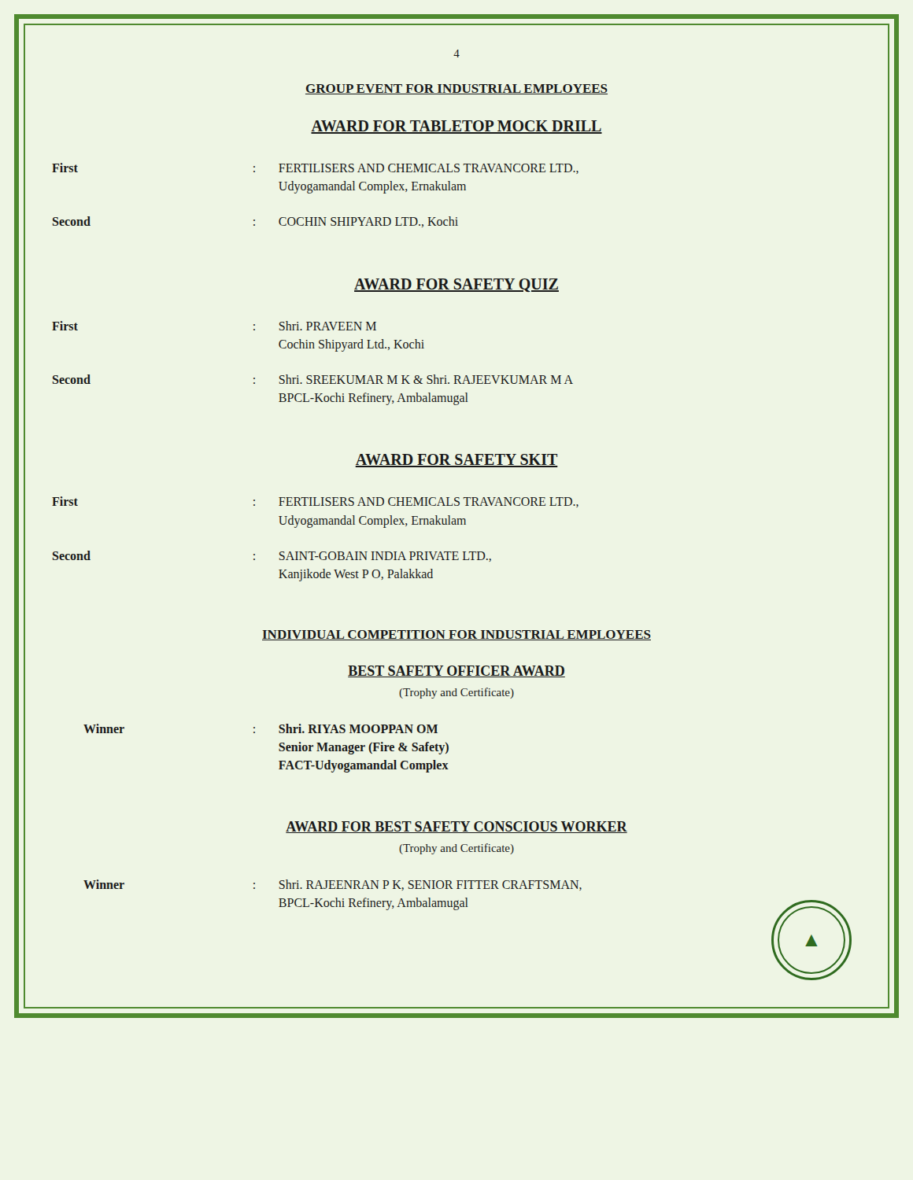4
GROUP EVENT FOR INDUSTRIAL EMPLOYEES
AWARD FOR TABLETOP MOCK DRILL
| First | : | FERTILISERS AND CHEMICALS TRAVANCORE LTD., Udyogamandal Complex, Ernakulam |
| Second | : | COCHIN SHIPYARD LTD., Kochi |
AWARD FOR SAFETY QUIZ
| First | : | Shri. PRAVEEN M Cochin Shipyard Ltd., Kochi |
| Second | : | Shri. SREEKUMAR M K & Shri. RAJEEVKUMAR M A BPCL-Kochi Refinery, Ambalamugal |
AWARD FOR SAFETY SKIT
| First | : | FERTILISERS AND CHEMICALS TRAVANCORE LTD., Udyogamandal Complex, Ernakulam |
| Second | : | SAINT-GOBAIN INDIA PRIVATE LTD., Kanjikode West P O, Palakkad |
INDIVIDUAL COMPETITION FOR INDUSTRIAL EMPLOYEES
BEST SAFETY OFFICER AWARD
(Trophy and Certificate)
| Winner | : | Shri. RIYAS MOOPPAN OM Senior Manager (Fire & Safety) FACT-Udyogamandal Complex |
AWARD FOR BEST SAFETY CONSCIOUS WORKER
(Trophy and Certificate)
| Winner | : | Shri. RAJEENRAN P K, SENIOR FITTER CRAFTSMAN, BPCL-Kochi Refinery, Ambalamugal |
▲